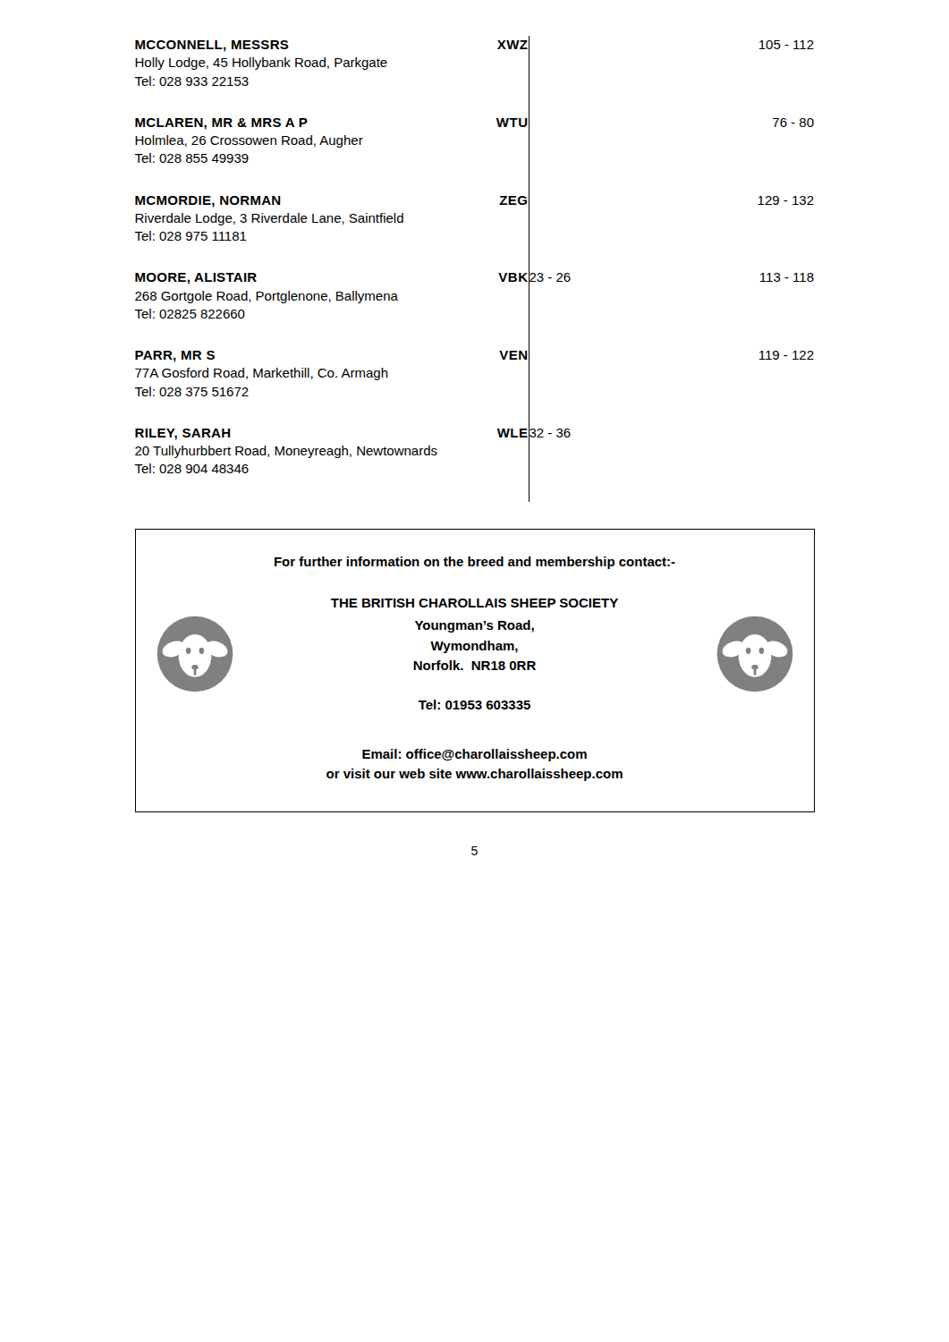| XWZ McConnell, Messrs Holly Lodge, 45 Hollybank Road, Parkgate Tel: 028 933 22153 | | 105 - 112 |
| WTU McLaren, Mr & Mrs A P Holmlea, 26 Crossowen Road, Augher Tel: 028 855 49939 | | 76 - 80 |
| ZEG McMordie, Norman Riverdale Lodge, 3 Riverdale Lane, Saintfield Tel: 028 975 11181 | | 129 - 132 |
| VBK Moore, Alistair 268 Gortgole Road, Portglenone, Ballymena Tel: 02825 822660 | 23 - 26 | 113 - 118 |
| VEN Parr, Mr S 77A Gosford Road, Markethill, Co. Armagh Tel: 028 375 51672 | | 119 - 122 |
| WLE Riley, Sarah 20 Tullyhurbbert Road, Moneyreagh, Newtownards Tel: 028 904 48346 | 32 - 36 | |
For further information on the breed and membership contact:-
THE BRITISH CHAROLLAIS SHEEP SOCIETY
Youngman’s Road,
Wymondham,
Norfolk. NR18 0RR
Tel: 01953 603335
Email: office@charollaissheep.com
or visit our web site www.charollaissheep.com
5